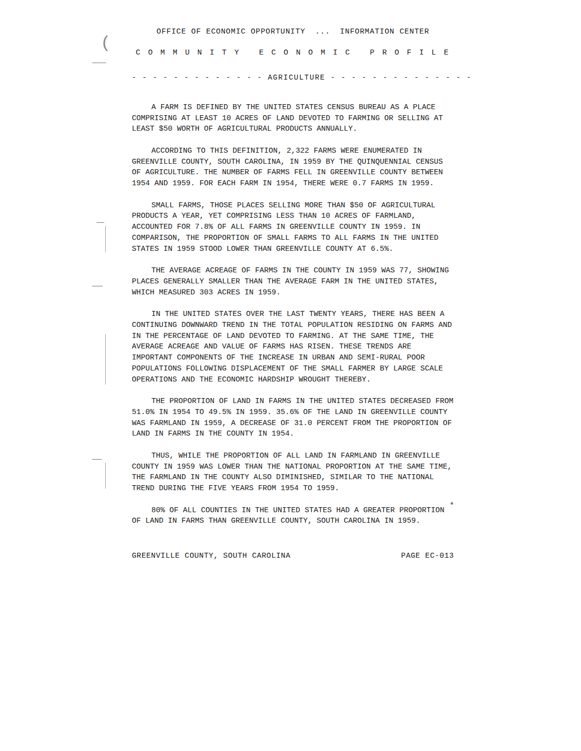( •
OFFICE OF ECONOMIC OPPORTUNITY ... INFORMATION CENTER
C O M M U N I T Y E C O N O M I C P R O F I L E
- - - - - - - - - - - - - AGRICULTURE - - - - - - - - - - - - - -
A FARM IS DEFINED BY THE UNITED STATES CENSUS BUREAU AS A PLACE COMPRISING AT LEAST 10 ACRES OF LAND DEVOTED TO FARMING OR SELLING AT LEAST $50 WORTH OF AGRICULTURAL PRODUCTS ANNUALLY.
ACCORDING TO THIS DEFINITION, 2,322 FARMS WERE ENUMERATED IN GREENVILLE COUNTY, SOUTH CAROLINA, IN 1959 BY THE QUINQUENNIAL CENSUS OF AGRICULTURE. THE NUMBER OF FARMS FELL IN GREENVILLE COUNTY BETWEEN 1954 AND 1959. FOR EACH FARM IN 1954, THERE WERE 0.7 FARMS IN 1959.
SMALL FARMS, THOSE PLACES SELLING MORE THAN $50 OF AGRICULTURAL PRODUCTS A YEAR, YET COMPRISING LESS THAN 10 ACRES OF FARMLAND, ACCOUNTED FOR 7.8% OF ALL FARMS IN GREENVILLE COUNTY IN 1959. IN COMPARISON, THE PROPORTION OF SMALL FARMS TO ALL FARMS IN THE UNITED STATES IN 1959 STOOD LOWER THAN GREENVILLE COUNTY AT 6.5%.
THE AVERAGE ACREAGE OF FARMS IN THE COUNTY IN 1959 WAS 77, SHOWING PLACES GENERALLY SMALLER THAN THE AVERAGE FARM IN THE UNITED STATES, WHICH MEASURED 303 ACRES IN 1959.
IN THE UNITED STATES OVER THE LAST TWENTY YEARS, THERE HAS BEEN A CONTINUING DOWNWARD TREND IN THE TOTAL POPULATION RESIDING ON FARMS AND IN THE PERCENTAGE OF LAND DEVOTED TO FARMING. AT THE SAME TIME, THE AVERAGE ACREAGE AND VALUE OF FARMS HAS RISEN. THESE TRENDS ARE IMPORTANT COMPONENTS OF THE INCREASE IN URBAN AND SEMI-RURAL POOR POPULATIONS FOLLOWING DISPLACEMENT OF THE SMALL FARMER BY LARGE SCALE OPERATIONS AND THE ECONOMIC HARDSHIP WROUGHT THEREBY.
THE PROPORTION OF LAND IN FARMS IN THE UNITED STATES DECREASED FROM 51.0% IN 1954 TO 49.5% IN 1959. 35.6% OF THE LAND IN GREENVILLE COUNTY WAS FARMLAND IN 1959, A DECREASE OF 31.0 PERCENT FROM THE PROPORTION OF LAND IN FARMS IN THE COUNTY IN 1954.
THUS, WHILE THE PROPORTION OF ALL LAND IN FARMLAND IN GREENVILLE COUNTY IN 1959 WAS LOWER THAN THE NATIONAL PROPORTION AT THE SAME TIME, THE FARMLAND IN THE COUNTY ALSO DIMINISHED, SIMILAR TO THE NATIONAL TREND DURING THE FIVE YEARS FROM 1954 TO 1959.
80% OF ALL COUNTIES IN THE UNITED STATES HAD A GREATER PROPORTION OF LAND IN FARMS THAN GREENVILLE COUNTY, SOUTH CAROLINA IN 1959.
GREENVILLE COUNTY, SOUTH CAROLINA PAGE EC-013